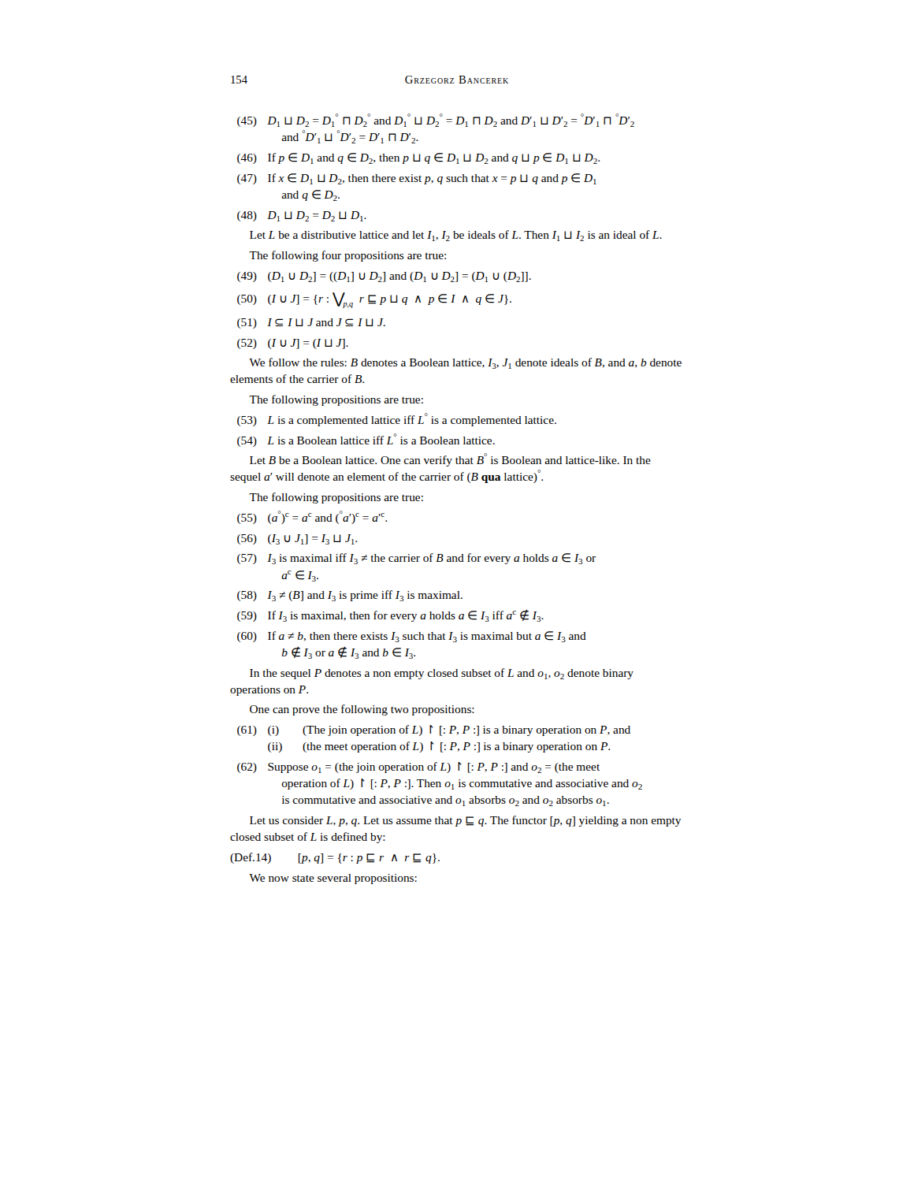154
Grzegorz Bancerek
(45)
D1 ⊔ D2 = D1° ⊓ D2° and D1° ⊔ D2° = D1 ⊓ D2 and D′1 ⊔ D′2 = °D′1 ⊓ °D′2 and °D′1 ⊔ °D′2 = D′1 ⊓ D′2.
(46)
If p ∈ D1 and q ∈ D2, then p ⊔ q ∈ D1 ⊔ D2 and q ⊔ p ∈ D1 ⊔ D2.
(47)
If x ∈ D1 ⊔ D2, then there exist p, q such that x = p ⊔ q and p ∈ D1 and q ∈ D2.
(48)
D1 ⊔ D2 = D2 ⊔ D1.
Let L be a distributive lattice and let I1, I2 be ideals of L. Then I1 ⊔ I2 is an ideal of L.
The following four propositions are true:
(49)
(D1 ∪ D2] = ((D1] ∪ D2] and (D1 ∪ D2] = (D1 ∪ (D2]].
(50)
(I ∪ J] = {r : ⋁p,q r ⊑ p ⊔ q ∧ p ∈ I ∧ q ∈ J}.
(51)
I ⊆ I ⊔ J and J ⊆ I ⊔ J.
(52)
(I ∪ J] = (I ⊔ J].
We follow the rules: B denotes a Boolean lattice, I3, J1 denote ideals of B, and a, b denote elements of the carrier of B.
The following propositions are true:
(53)
L is a complemented lattice iff L° is a complemented lattice.
(54)
L is a Boolean lattice iff L° is a Boolean lattice.
Let B be a Boolean lattice. One can verify that B° is Boolean and lattice-like. In the sequel a′ will denote an element of the carrier of (B qua lattice)°.
The following propositions are true:
(55)
(a°)c = ac and (°a′)c = a′c.
(56)
(I3 ∪ J1] = I3 ⊔ J1.
(57)
I3 is maximal iff I3 ≠ the carrier of B and for every a holds a ∈ I3 or ac ∈ I3.
(58)
I3 ≠ (B] and I3 is prime iff I3 is maximal.
(59)
If I3 is maximal, then for every a holds a ∈ I3 iff ac ∉ I3.
(60)
If a ≠ b, then there exists I3 such that I3 is maximal but a ∈ I3 and b ∉ I3 or a ∉ I3 and b ∈ I3.
In the sequel P denotes a non empty closed subset of L and o1, o2 denote binary operations on P.
One can prove the following two propositions:
(61)
(i)
(The join operation of L) ↾ [: P, P :] is a binary operation on P, and
(ii)
(the meet operation of L) ↾ [: P, P :] is a binary operation on P.
(62)
Suppose o1 = (the join operation of L) ↾ [: P, P :] and o2 = (the meet operation of L) ↾ [: P, P :]. Then o1 is commutative and associative and o2 is commutative and associative and o1 absorbs o2 and o2 absorbs o1.
Let us consider L, p, q. Let us assume that p ⊑ q. The functor [p, q] yielding a non empty closed subset of L is defined by:
(Def.14)
[p, q] = {r : p ⊑ r ∧ r ⊑ q}.
We now state several propositions: